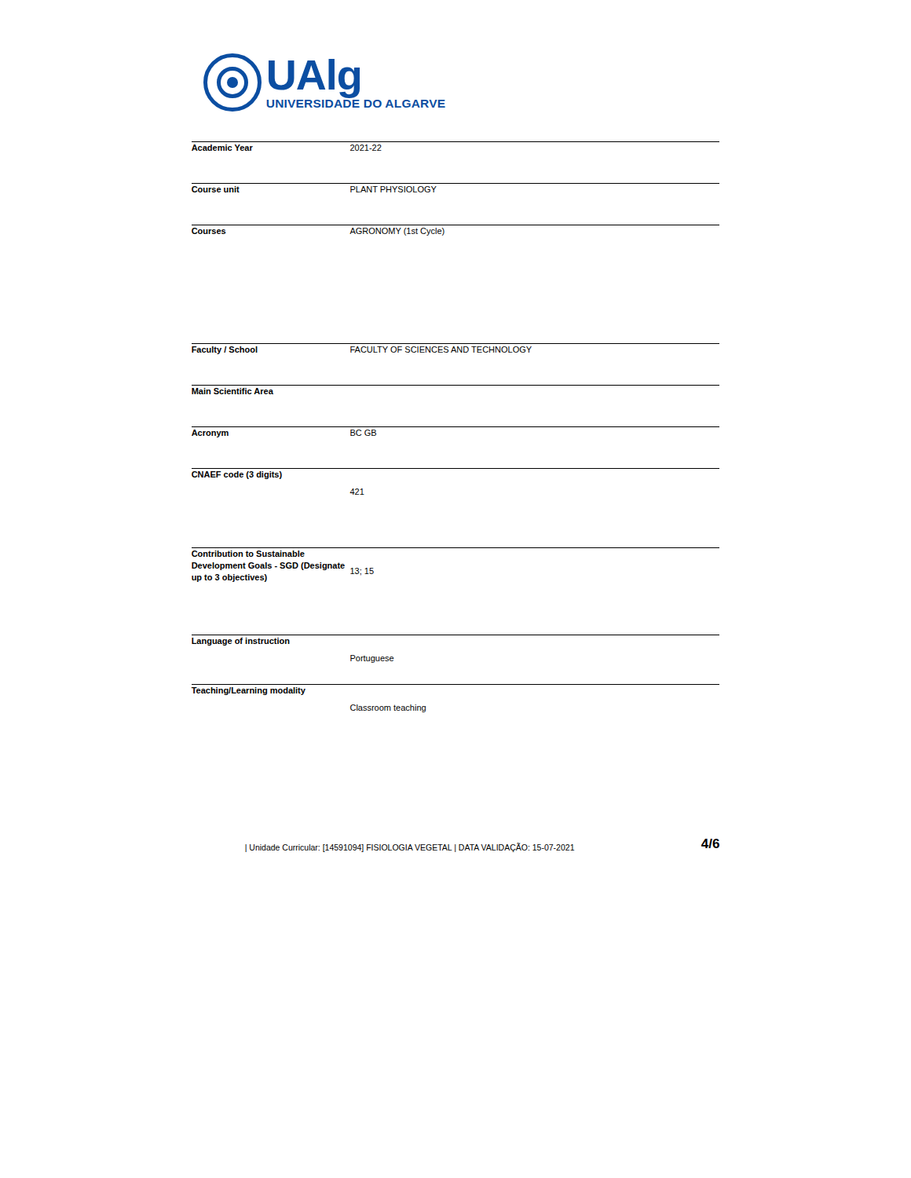UAlg
UNIVERSIDADE DO ALGARVE
| Academic Year | 2021-22 |
| Course unit | PLANT PHYSIOLOGY |
| Courses | AGRONOMY (1st Cycle) |
| Faculty / School | FACULTY OF SCIENCES AND TECHNOLOGY |
| Main Scientific Area | |
| Acronym | BC GB |
| CNAEF code (3 digits) | 421 |
| Contribution to Sustainable Development Goals - SGD (Designate up to 3 objectives) | 13; 15 |
| Language of instruction | Portuguese |
| Teaching/Learning modality | Classroom teaching |
| Unidade Curricular: [14591094] FISIOLOGIA VEGETAL | DATA VALIDAÇÃO: 15-07-2021
4/6